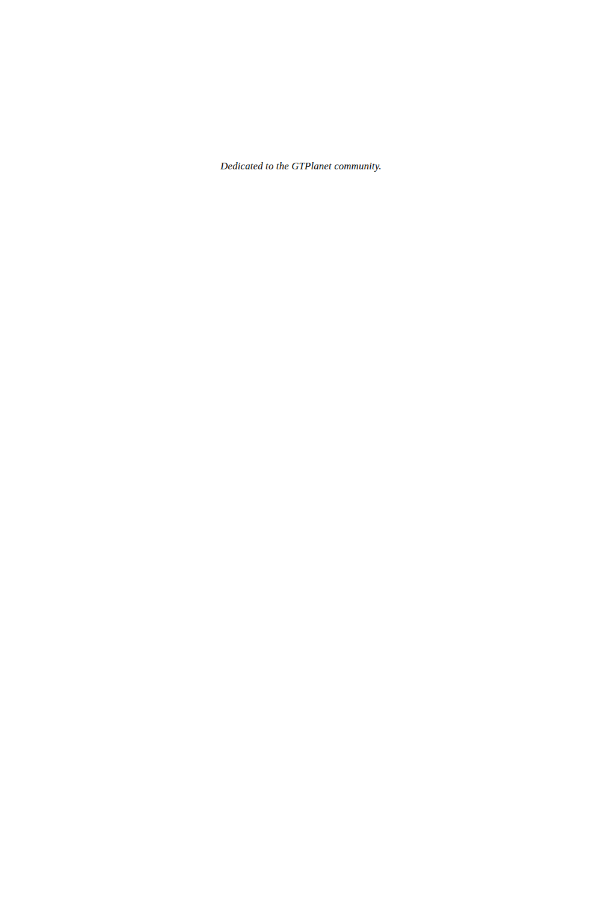Dedicated to the GTPlanet community.